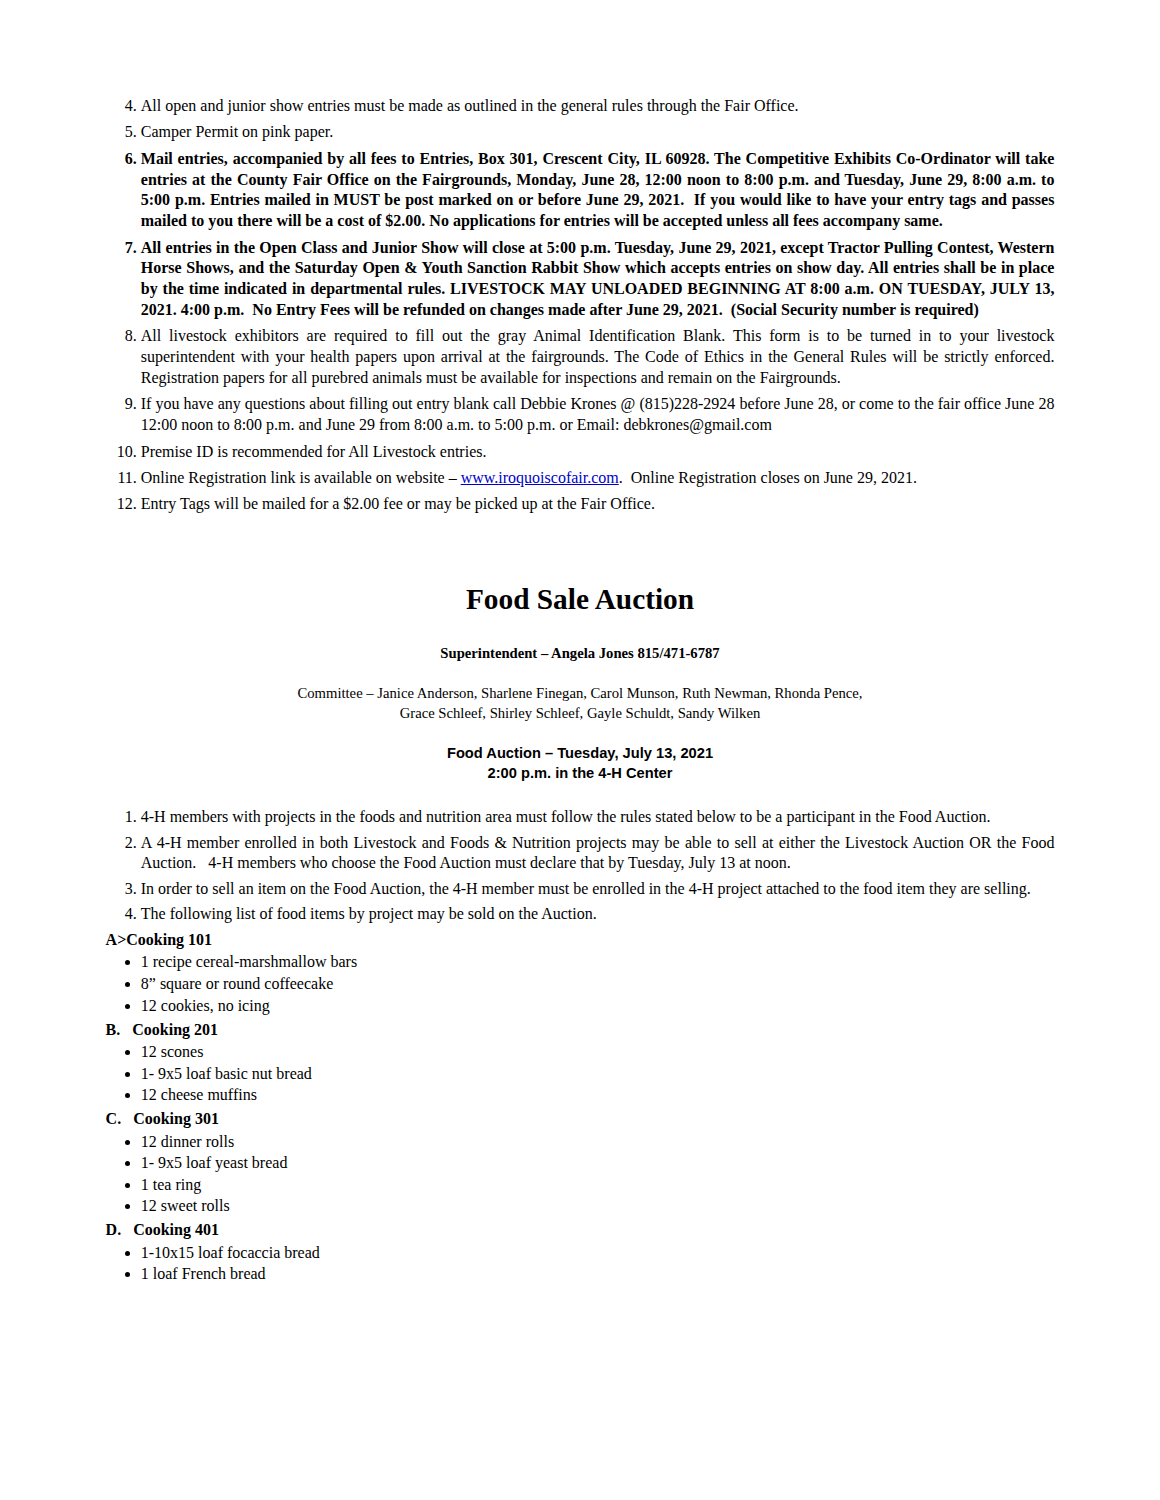All open and junior show entries must be made as outlined in the general rules through the Fair Office.
Camper Permit on pink paper.
Mail entries, accompanied by all fees to Entries, Box 301, Crescent City, IL 60928. The Competitive Exhibits Co-Ordinator will take entries at the County Fair Office on the Fairgrounds, Monday, June 28, 12:00 noon to 8:00 p.m. and Tuesday, June 29, 8:00 a.m. to 5:00 p.m. Entries mailed in MUST be post marked on or before June 29, 2021. If you would like to have your entry tags and passes mailed to you there will be a cost of $2.00. No applications for entries will be accepted unless all fees accompany same.
All entries in the Open Class and Junior Show will close at 5:00 p.m. Tuesday, June 29, 2021, except Tractor Pulling Contest, Western Horse Shows, and the Saturday Open & Youth Sanction Rabbit Show which accepts entries on show day. All entries shall be in place by the time indicated in departmental rules. LIVESTOCK MAY UNLOADED BEGINNING AT 8:00 a.m. ON TUESDAY, JULY 13, 2021. 4:00 p.m. No Entry Fees will be refunded on changes made after June 29, 2021. (Social Security number is required)
All livestock exhibitors are required to fill out the gray Animal Identification Blank. This form is to be turned in to your livestock superintendent with your health papers upon arrival at the fairgrounds. The Code of Ethics in the General Rules will be strictly enforced. Registration papers for all purebred animals must be available for inspections and remain on the Fairgrounds.
If you have any questions about filling out entry blank call Debbie Krones @ (815)228-2924 before June 28, or come to the fair office June 28 12:00 noon to 8:00 p.m. and June 29 from 8:00 a.m. to 5:00 p.m. or Email: debkrones@gmail.com
Premise ID is recommended for All Livestock entries.
Online Registration link is available on website – www.iroquoiscofair.com. Online Registration closes on June 29, 2021.
Entry Tags will be mailed for a $2.00 fee or may be picked up at the Fair Office.
Food Sale Auction
Superintendent – Angela Jones 815/471-6787
Committee – Janice Anderson, Sharlene Finegan, Carol Munson, Ruth Newman, Rhonda Pence,
Grace Schleef, Shirley Schleef, Gayle Schuldt, Sandy Wilken
Food Auction – Tuesday, July 13, 2021
2:00 p.m. in the 4-H Center
4-H members with projects in the foods and nutrition area must follow the rules stated below to be a participant in the Food Auction.
A 4-H member enrolled in both Livestock and Foods & Nutrition projects may be able to sell at either the Livestock Auction OR the Food Auction. 4-H members who choose the Food Auction must declare that by Tuesday, July 13 at noon.
In order to sell an item on the Food Auction, the 4-H member must be enrolled in the 4-H project attached to the food item they are selling.
The following list of food items by project may be sold on the Auction.
A>Cooking 101
1 recipe cereal-marshmallow bars
8” square or round coffeecake
12 cookies, no icing
B. Cooking 201
12 scones
1- 9x5 loaf basic nut bread
12 cheese muffins
C. Cooking 301
12 dinner rolls
1- 9x5 loaf yeast bread
1 tea ring
12 sweet rolls
D. Cooking 401
1-10x15 loaf focaccia bread
1 loaf French bread